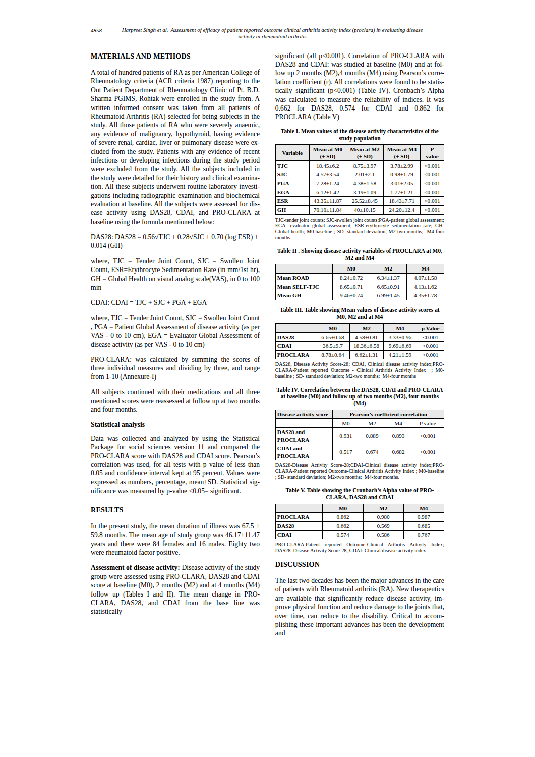4858
Harpreet Singh et al. Assessment of efficacy of patient reported outcome clinical arthritis activity index (proclara) in evaluating disease activity in rheumatoid arthritis
MATERIALS AND METHODS
A total of hundred patients of RA as per American College of Rheumatology criteria (ACR criteria 1987) reporting to the Out Patient Department of Rheumatology Clinic of Pt. B.D. Sharma PGIMS, Rohtak were enrolled in the study from. A written informed consent was taken from all patients of Rheumatoid Arthritis (RA) selected for being subjects in the study. All those patients of RA who were severely anaemic, any evidence of malignancy, hypothyroid, having evidence of severe renal, cardiac, liver or pulmonary disease were excluded from the study. Patients with any evidence of recent infections or developing infections during the study period were excluded from the study. All the subjects included in the study were detailed for their history and clinical examination. All these subjects underwent routine laboratory investigations including radiographic examination and biochemical evaluation at baseline. All the subjects were assessed for disease activity using DAS28, CDAI, and PRO-CLARA at baseline using the formula mentioned below:
DAS28: DAS28 = 0.56√TJC + 0.28√SJC + 0.70 (log ESR) + 0.014 (GH)
where, TJC = Tender Joint Count, SJC = Swollen Joint Count, ESR=Erythrocyte Sedimentation Rate (in mm/1st hr), GH = Global Health on visual analog scale(VAS), in 0 to 100 min
CDAI: CDAI = TJC + SJC + PGA + EGA
where, TJC = Tender Joint Count, SJC = Swollen Joint Count , PGA = Patient Global Assessment of disease activity (as per VAS - 0 to 10 cm), EGA = Evaluator Global Assessment of disease activity (as per VAS - 0 to 10 cm)
PRO-CLARA: was calculated by summing the scores of three individual measures and dividing by three, and range from 1-10 (Annexure-I)
All subjects continued with their medications and all three mentioned scores were reassessed at follow up at two months and four months.
Statistical analysis
Data was collected and analyzed by using the Statistical Package for social sciences version 11 and compared the PRO-CLARA score with DAS28 and CDAI score. Pearson’s correlation was used, for all tests with p value of less than 0.05 and confidence interval kept at 95 percent. Values were expressed as numbers, percentage, mean±SD. Statistical significance was measured by p-value <0.05= significant.
RESULTS
In the present study, the mean duration of illness was 67.5 ± 59.8 months. The mean age of study group was 46.17±11.47 years and there were 84 females and 16 males. Eighty two were rheumatoid factor positive.
Assessment of disease activity: Disease activity of the study group were assessed using PRO-CLARA, DAS28 and CDAI score at baseline (M0), 2 months (M2) and at 4 months (M4) follow up (Tables I and II). The mean change in PRO-CLARA, DAS28, and CDAI from the base line was statistically
significant (all p<0.001). Correlation of PRO-CLARA with DAS28 and CDAI: was studied at baseline (M0) and at follow up 2 months (M2),4 months (M4) using Pearson’s correlation coefficient (r). All correlations were found to be statistically significant (p<0.001) (Table IV). Cronbach’s Alpha was calculated to measure the reliability of indices. It was 0.662 for DAS28, 0.574 for CDAI and 0.862 for PROCLARA (Table V)
Table I. Mean values of the disease activity characteristics of the study population
| Variable | Mean at M0 ( ± SD) | Mean at M2 ( ± SD) | Mean at M4 ( ± SD) | P value |
| --- | --- | --- | --- | --- |
| TJC | 18.45 ± 6.2 | 8.75 ± 3.97 | 3.78 ± 2.99 | <0.001 |
| SJC | 4.57 ± 3.54 | 2.01 ± 2.1 | 0.98 ± 1.79 | <0.001 |
| PGA | 7.28 ± 1.24 | 4.38 ± 1.58 | 3.01 ± 2.05 | <0.001 |
| EGA | 6.12 ± 1.42 | 3.19 ± 1.09 | 1.77 ± 1.21 | <0.001 |
| ESR | 43.35 ± 11.87 | 25.52 ± 8.45 | 18.43 ± 7.71 | <0.001 |
| GH | 70.10 ± 11.84 | 40 ± 10.15 | 24.20 ± 12.4 | <0.001 |
TJC-tender joint counts; SJC-swollen joint counts;PGA-patient global assessment; EGA- evaluator global assessment; ESR-erythrocyte sedimentation rate; GH-Global health; M0-baseline ; SD- standard deviation; M2-two months; M4-four months.
Table II . Showing disease activity variables of PROCLARA at M0, M2 and M4
| | M0 | M2 | M4 |
| --- | --- | --- | --- |
| Mean ROAD | 8.24 ± 0.72 | 6.34 ± 1.37 | 4.07 ± 1.58 |
| Mean SELF-TJC | 8.65 ± 0.71 | 6.65 ± 0.91 | 4.13 ± 1.62 |
| Mean GH | 9.46 ± 0.74 | 6.99 ± 1.45 | 4.35 ± 1.78 |
Table III. Table showing Mean values of disease activity scores at M0, M2 and at M4
| | M0 | M2 | M4 | p Value |
| --- | --- | --- | --- | --- |
| DAS28 | 6.65 ± 0.68 | 4.58 ± 0.81 | 3.33 ± 0.96 | <0.001 |
| CDAI | 36.5 ± 9.7 | 18.36 ± 6.58 | 9.69 ± 6.69 | <0.001 |
| PROCLARA | 8.78 ± 0.64 | 6.62 ± 1.31 | 4.21 ± 1.59 | <0.001 |
DAS28, Disease Activity Score-28; CDAI, Clinical disease activity index;PRO-CLARA-Patient reported Outcome - Clinical Arthritis Activity Index ; M0-baseline ; SD- standard deviation; M2-two months; M4-four months
Table IV. Correlation between the DAS28, CDAI and PRO-CLARA at baseline (M0) and follow up of two months (M2), four months (M4)
| Disease activity score | Pearson’s coefficient correlation |
| --- | --- |
| | M0 | M2 | M4 | P value |
| DAS28 and PROCLARA | 0.931 | 0.889 | 0.893 | <0.001 |
| CDAI and PROCLARA | 0.517 | 0.674 | 0.682 | <0.001 |
DAS28-Disease Activity Score-28;CDAI-Clinical disease activity index;PRO-CLARA-Patient reported Outcome-Clinical Arthritis Activity Index ; M0-baseline ; SD- standard deviation; M2-two months; M4-four months.
Table V. Table showing the Cronbach’s Alpha value of PRO-CLARA, DAS28 and CDAI
| | M0 | M2 | M4 |
| --- | --- | --- | --- |
| PROCLARA | 0.862 | 0.980 | 0.987 |
| DAS28 | 0.662 | 0.569 | 0.685 |
| CDAI | 0.574 | 0.586 | 0.767 |
PRO-CLARA:Patient reported Outcome-Clinical Arthritis Activity Index; DAS28: Disease Activity Score-28; CDAI: Clinical disease activity index
DISCUSSION
The last two decades has been the major advances in the care of patients with Rheumatoid arthritis (RA). New therapeutics are available that significantly reduce disease activity, improve physical function and reduce damage to the joints that, over time, can reduce to the disability. Critical to accomplishing these important advances has been the development and